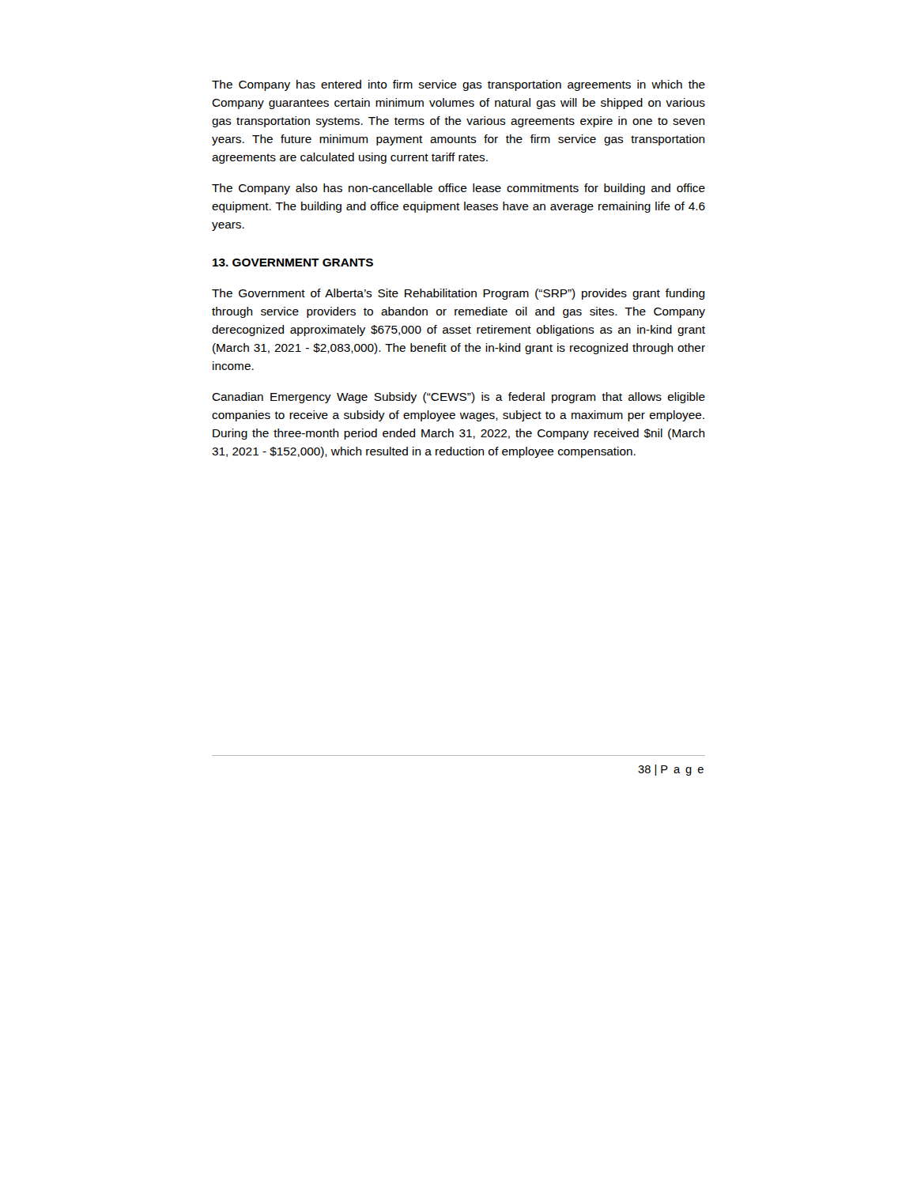The Company has entered into firm service gas transportation agreements in which the Company guarantees certain minimum volumes of natural gas will be shipped on various gas transportation systems. The terms of the various agreements expire in one to seven years. The future minimum payment amounts for the firm service gas transportation agreements are calculated using current tariff rates.
The Company also has non-cancellable office lease commitments for building and office equipment. The building and office equipment leases have an average remaining life of 4.6 years.
13. GOVERNMENT GRANTS
The Government of Alberta’s Site Rehabilitation Program (“SRP”) provides grant funding through service providers to abandon or remediate oil and gas sites. The Company derecognized approximately $675,000 of asset retirement obligations as an in-kind grant (March 31, 2021 - $2,083,000). The benefit of the in-kind grant is recognized through other income.
Canadian Emergency Wage Subsidy (“CEWS”) is a federal program that allows eligible companies to receive a subsidy of employee wages, subject to a maximum per employee. During the three-month period ended March 31, 2022, the Company received $nil (March 31, 2021 - $152,000), which resulted in a reduction of employee compensation.
38 | P a g e